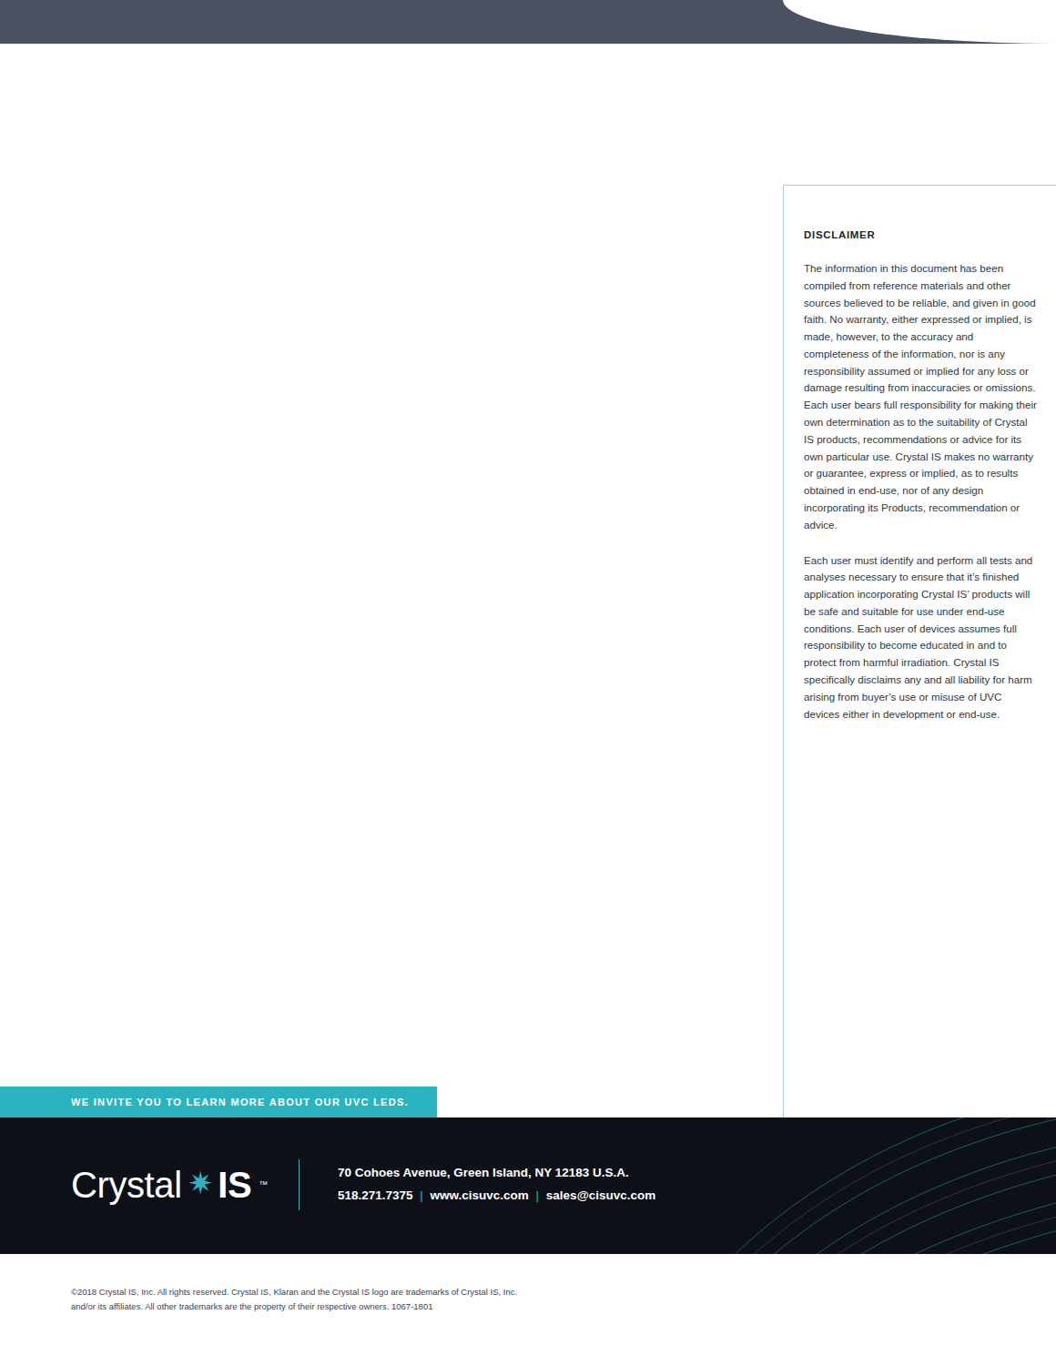Disclaimer
The information in this document has been compiled from reference materials and other sources believed to be reliable, and given in good faith. No warranty, either expressed or implied, is made, however, to the accuracy and completeness of the information, nor is any responsibility assumed or implied for any loss or damage resulting from inaccuracies or omissions. Each user bears full responsibility for making their own determination as to the suitability of Crystal IS products, recommendations or advice for its own particular use. Crystal IS makes no warranty or guarantee, express or implied, as to results obtained in end-use, nor of any design incorporating its Products, recommendation or advice.
Each user must identify and perform all tests and analyses necessary to ensure that it’s finished application incorporating Crystal IS’ products will be safe and suitable for use under end-use conditions. Each user of devices assumes full responsibility to become educated in and to protect from harmful irradiation. Crystal IS specifically disclaims any and all liability for harm arising from buyer’s use or misuse of UVC devices either in development or end-use.
We invite you to learn more about our UVC LEDs.
Crystal ✷ IS™
70 Cohoes Avenue, Green Island, NY 12183 U.S.A.
518.271.7375 | www.cisuvc.com | sales@cisuvc.com
©2018 Crystal IS, Inc. All rights reserved. Crystal IS, Klaran and the Crystal IS logo are trademarks of Crystal IS, Inc.
and/or its affiliates. All other trademarks are the property of their respective owners. 1067-1801